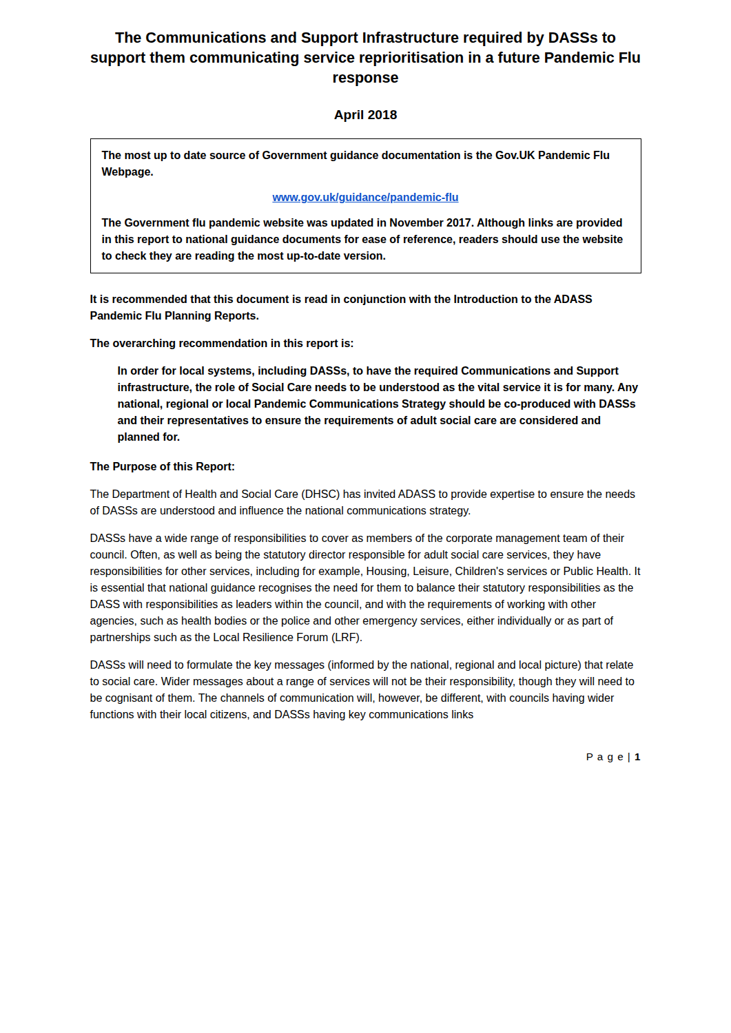The Communications and Support Infrastructure required by DASSs to support them communicating service reprioritisation in a future Pandemic Flu response
April 2018
The most up to date source of Government guidance documentation is the Gov.UK Pandemic Flu Webpage.
www.gov.uk/guidance/pandemic-flu
The Government flu pandemic website was updated in November 2017. Although links are provided in this report to national guidance documents for ease of reference, readers should use the website to check they are reading the most up-to-date version.
It is recommended that this document is read in conjunction with the Introduction to the ADASS Pandemic Flu Planning Reports.
The overarching recommendation in this report is:
In order for local systems, including DASSs, to have the required Communications and Support infrastructure, the role of Social Care needs to be understood as the vital service it is for many. Any national, regional or local Pandemic Communications Strategy should be co-produced with DASSs and their representatives to ensure the requirements of adult social care are considered and planned for.
The Purpose of this Report:
The Department of Health and Social Care (DHSC) has invited ADASS to provide expertise to ensure the needs of DASSs are understood and influence the national communications strategy.
DASSs have a wide range of responsibilities to cover as members of the corporate management team of their council. Often, as well as being the statutory director responsible for adult social care services, they have responsibilities for other services, including for example, Housing, Leisure, Children's services or Public Health. It is essential that national guidance recognises the need for them to balance their statutory responsibilities as the DASS with responsibilities as leaders within the council, and with the requirements of working with other agencies, such as health bodies or the police and other emergency services, either individually or as part of partnerships such as the Local Resilience Forum (LRF).
DASSs will need to formulate the key messages (informed by the national, regional and local picture) that relate to social care. Wider messages about a range of services will not be their responsibility, though they will need to be cognisant of them. The channels of communication will, however, be different, with councils having wider functions with their local citizens, and DASSs having key communications links
P a g e | 1